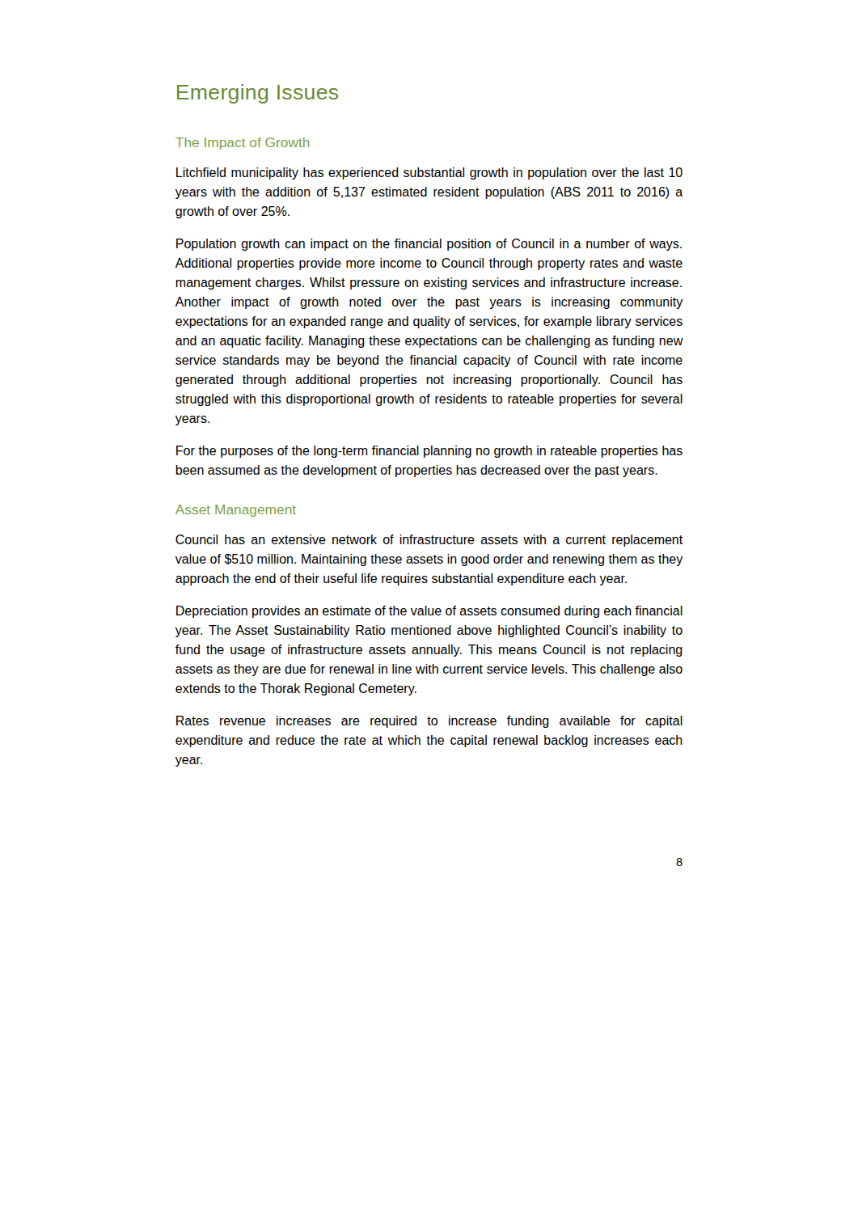Emerging Issues
The Impact of Growth
Litchfield municipality has experienced substantial growth in population over the last 10 years with the addition of 5,137 estimated resident population (ABS 2011 to 2016) a growth of over 25%.
Population growth can impact on the financial position of Council in a number of ways. Additional properties provide more income to Council through property rates and waste management charges. Whilst pressure on existing services and infrastructure increase. Another impact of growth noted over the past years is increasing community expectations for an expanded range and quality of services, for example library services and an aquatic facility. Managing these expectations can be challenging as funding new service standards may be beyond the financial capacity of Council with rate income generated through additional properties not increasing proportionally. Council has struggled with this disproportional growth of residents to rateable properties for several years.
For the purposes of the long-term financial planning no growth in rateable properties has been assumed as the development of properties has decreased over the past years.
Asset Management
Council has an extensive network of infrastructure assets with a current replacement value of $510 million. Maintaining these assets in good order and renewing them as they approach the end of their useful life requires substantial expenditure each year.
Depreciation provides an estimate of the value of assets consumed during each financial year. The Asset Sustainability Ratio mentioned above highlighted Council’s inability to fund the usage of infrastructure assets annually. This means Council is not replacing assets as they are due for renewal in line with current service levels. This challenge also extends to the Thorak Regional Cemetery.
Rates revenue increases are required to increase funding available for capital expenditure and reduce the rate at which the capital renewal backlog increases each year.
8